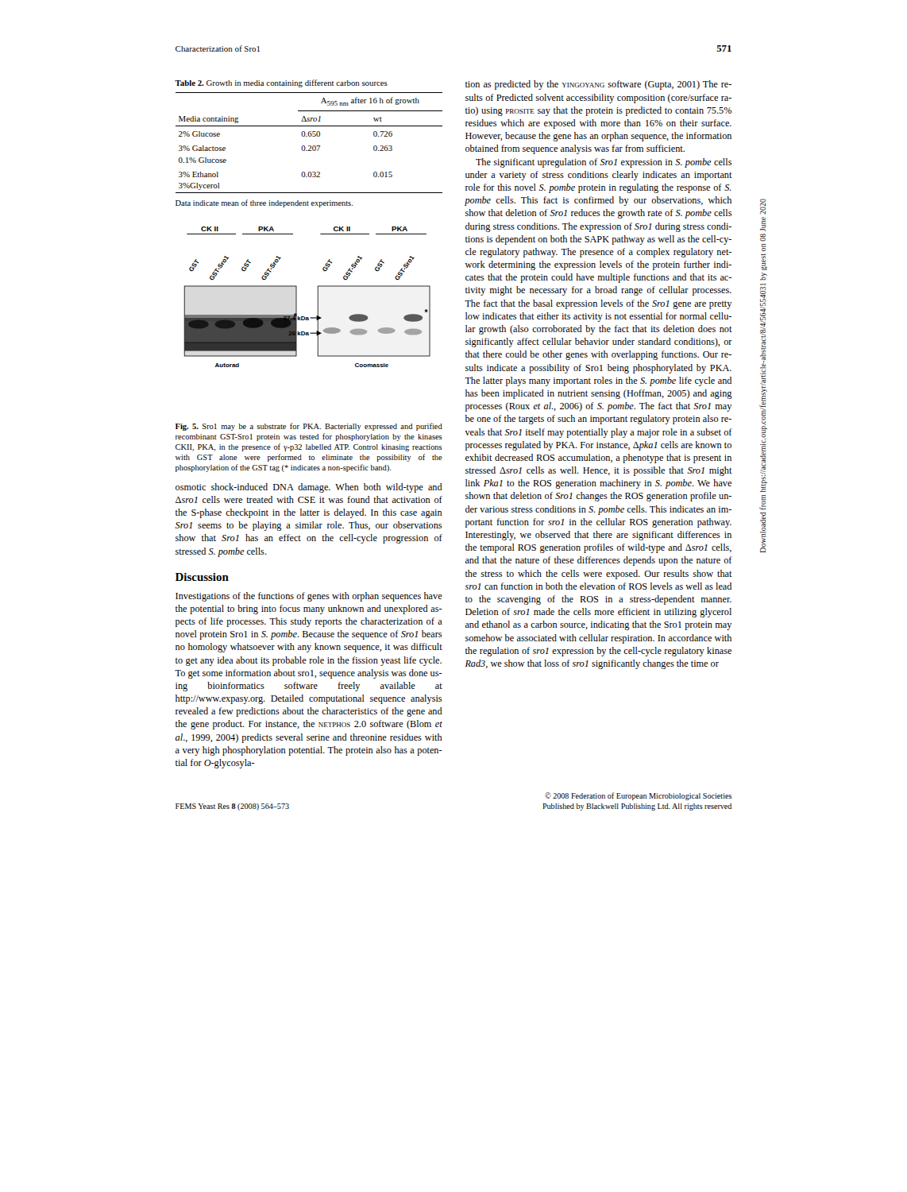Characterization of Sro1
571
Downloaded from https://academic.oup.com/femsyr/article-abstract/8/4/564/554031 by guest on 08 June 2020
Table 2. Growth in media containing different carbon sources
| | A 595 nm after 16 h of growth |
| Media containing | Δ sro1 | wt |
| 2% Glucose | 0.650 | 0.726 |
| 3% Galactose 0.1% Glucose | 0.207 | 0.263 |
| 3% Ethanol 3%Glycerol | 0.032 | 0.015 |
Data indicate mean of three independent experiments.
CK II PKA GST GST-Sro1 GST GST-Sro1 * Autorad CK II PKA GST GST-Sro1 GST GST-Sro1 * 37.4 kDa 26 kDa Coomassie
Fig. 5. Sro1 may be a substrate for PKA. Bacterially expressed and purified recombinant GST-Sro1 protein was tested for phosphorylation by the kinases CKII, PKA, in the presence of γ-p32 labelled ATP. Control kinasing reactions with GST alone were performed to eliminate the possibility of the phosphorylation of the GST tag (* indicates a non-specific band).
osmotic shock-induced DNA damage. When both wild-type and Δsro1 cells were treated with CSE it was found that activation of the S-phase checkpoint in the latter is delayed. In this case again Sro1 seems to be playing a similar role. Thus, our observations show that Sro1 has an effect on the cell-cycle progression of stressed S. pombe cells.
Discussion
Investigations of the functions of genes with orphan sequences have the potential to bring into focus many unknown and unexplored aspects of life processes. This study reports the characterization of a novel protein Sro1 in S. pombe. Because the sequence of Sro1 bears no homology whatsoever with any known sequence, it was difficult to get any idea about its probable role in the fission yeast life cycle. To get some information about sro1, sequence analysis was done using bioinformatics software freely available at http://www.expasy.org. Detailed computational sequence analysis revealed a few predictions about the characteristics of the gene and the gene product. For instance, the netphos 2.0 software (Blom et al., 1999, 2004) predicts several serine and threonine residues with a very high phosphorylation potential. The protein also has a potential for O-glycosyla-
tion as predicted by the yingoyang software (Gupta, 2001) The results of Predicted solvent accessibility composition (core/surface ratio) using prosite say that the protein is predicted to contain 75.5% residues which are exposed with more than 16% on their surface. However, because the gene has an orphan sequence, the information obtained from sequence analysis was far from sufficient.
The significant upregulation of Sro1 expression in S. pombe cells under a variety of stress conditions clearly indicates an important role for this novel S. pombe protein in regulating the response of S. pombe cells. This fact is confirmed by our observations, which show that deletion of Sro1 reduces the growth rate of S. pombe cells during stress conditions. The expression of Sro1 during stress conditions is dependent on both the SAPK pathway as well as the cell-cycle regulatory pathway. The presence of a complex regulatory network determining the expression levels of the protein further indicates that the protein could have multiple functions and that its activity might be necessary for a broad range of cellular processes. The fact that the basal expression levels of the Sro1 gene are pretty low indicates that either its activity is not essential for normal cellular growth (also corroborated by the fact that its deletion does not significantly affect cellular behavior under standard conditions), or that there could be other genes with overlapping functions. Our results indicate a possibility of Sro1 being phosphorylated by PKA. The latter plays many important roles in the S. pombe life cycle and has been implicated in nutrient sensing (Hoffman, 2005) and aging processes (Roux et al., 2006) of S. pombe. The fact that Sro1 may be one of the targets of such an important regulatory protein also reveals that Sro1 itself may potentially play a major role in a subset of processes regulated by PKA. For instance, Δpka1 cells are known to exhibit decreased ROS accumulation, a phenotype that is present in stressed Δsro1 cells as well. Hence, it is possible that Sro1 might link Pka1 to the ROS generation machinery in S. pombe. We have shown that deletion of Sro1 changes the ROS generation profile under various stress conditions in S. pombe cells. This indicates an important function for sro1 in the cellular ROS generation pathway. Interestingly, we observed that there are significant differences in the temporal ROS generation profiles of wild-type and Δsro1 cells, and that the nature of these differences depends upon the nature of the stress to which the cells were exposed. Our results show that sro1 can function in both the elevation of ROS levels as well as lead to the scavenging of the ROS in a stress-dependent manner. Deletion of sro1 made the cells more efficient in utilizing glycerol and ethanol as a carbon source, indicating that the Sro1 protein may somehow be associated with cellular respiration. In accordance with the regulation of sro1 expression by the cell-cycle regulatory kinase Rad3, we show that loss of sro1 significantly changes the time or
FEMS Yeast Res 8 (2008) 564–573
© 2008 Federation of European Microbiological Societies
Published by Blackwell Publishing Ltd. All rights reserved